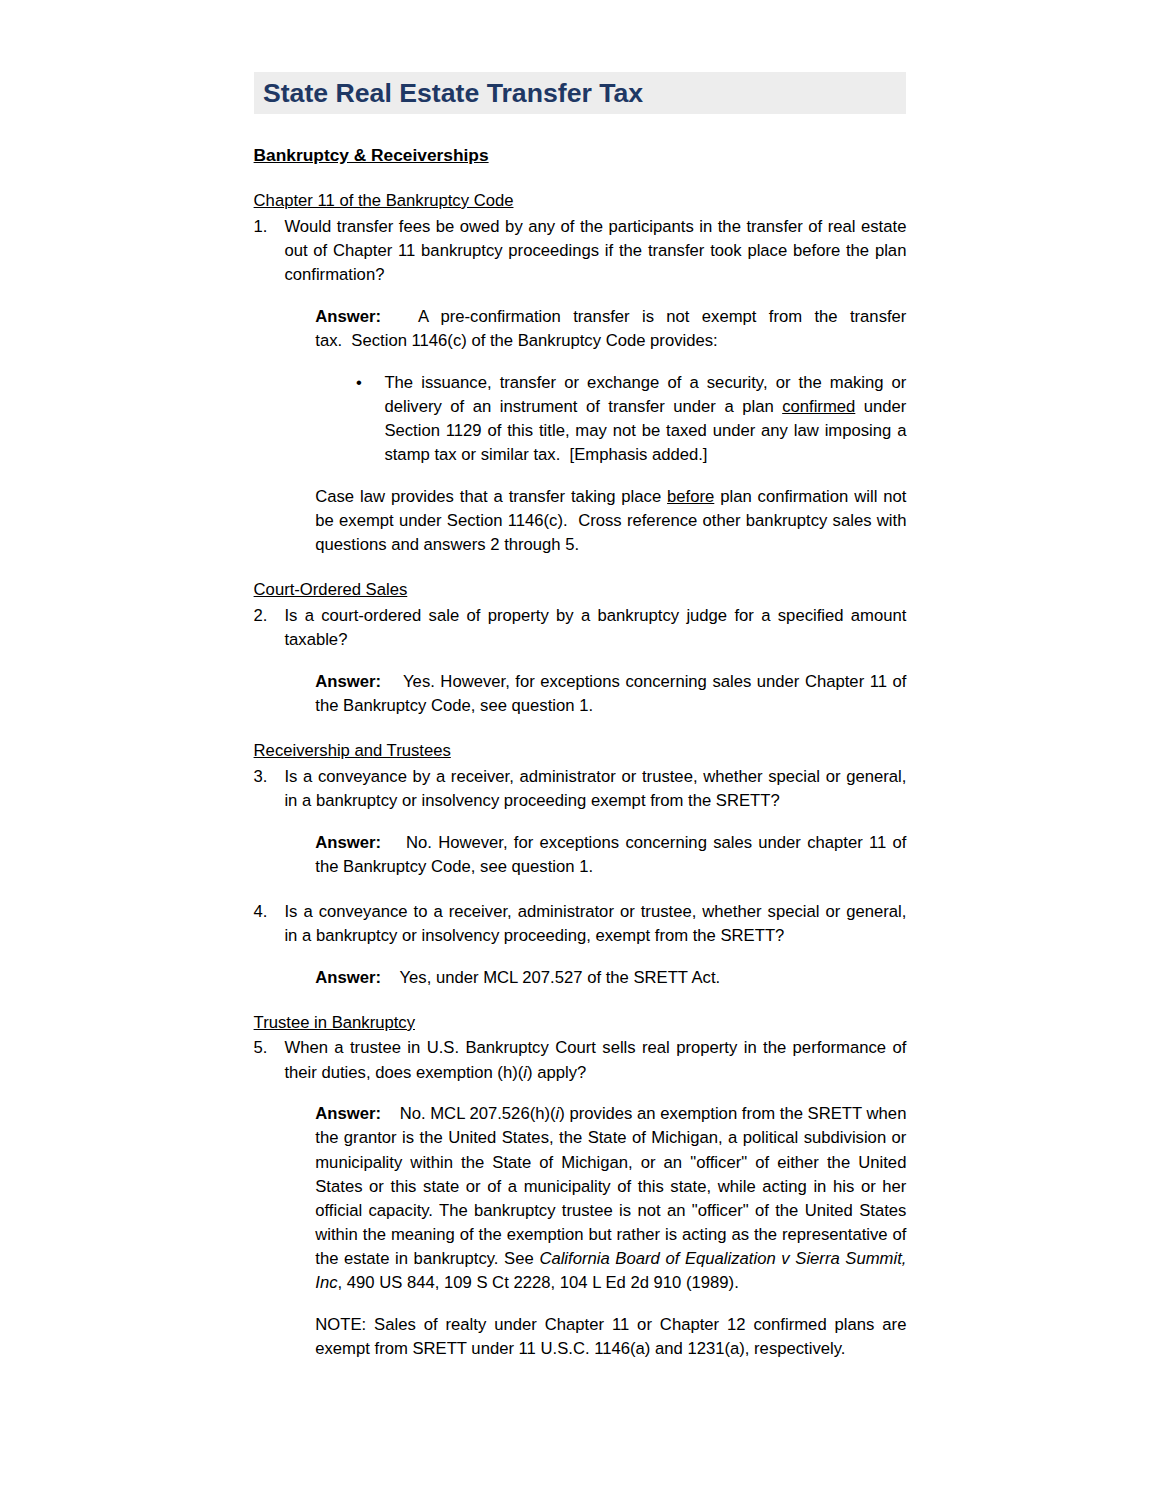State Real Estate Transfer Tax
Bankruptcy & Receiverships
Chapter 11 of the Bankruptcy Code
1. Would transfer fees be owed by any of the participants in the transfer of real estate out of Chapter 11 bankruptcy proceedings if the transfer took place before the plan confirmation?
Answer: A pre-confirmation transfer is not exempt from the transfer tax. Section 1146(c) of the Bankruptcy Code provides:
The issuance, transfer or exchange of a security, or the making or delivery of an instrument of transfer under a plan confirmed under Section 1129 of this title, may not be taxed under any law imposing a stamp tax or similar tax. [Emphasis added.]
Case law provides that a transfer taking place before plan confirmation will not be exempt under Section 1146(c). Cross reference other bankruptcy sales with questions and answers 2 through 5.
Court-Ordered Sales
2. Is a court-ordered sale of property by a bankruptcy judge for a specified amount taxable?
Answer: Yes. However, for exceptions concerning sales under Chapter 11 of the Bankruptcy Code, see question 1.
Receivership and Trustees
3. Is a conveyance by a receiver, administrator or trustee, whether special or general, in a bankruptcy or insolvency proceeding exempt from the SRETT?
Answer: No. However, for exceptions concerning sales under chapter 11 of the Bankruptcy Code, see question 1.
4. Is a conveyance to a receiver, administrator or trustee, whether special or general, in a bankruptcy or insolvency proceeding, exempt from the SRETT?
Answer: Yes, under MCL 207.527 of the SRETT Act.
Trustee in Bankruptcy
5. When a trustee in U.S. Bankruptcy Court sells real property in the performance of their duties, does exemption (h)(i) apply?
Answer: No. MCL 207.526(h)(i) provides an exemption from the SRETT when the grantor is the United States, the State of Michigan, a political subdivision or municipality within the State of Michigan, or an "officer" of either the United States or this state or of a municipality of this state, while acting in his or her official capacity. The bankruptcy trustee is not an "officer" of the United States within the meaning of the exemption but rather is acting as the representative of the estate in bankruptcy. See California Board of Equalization v Sierra Summit, Inc, 490 US 844, 109 S Ct 2228, 104 L Ed 2d 910 (1989).
NOTE: Sales of realty under Chapter 11 or Chapter 12 confirmed plans are exempt from SRETT under 11 U.S.C. 1146(a) and 1231(a), respectively.